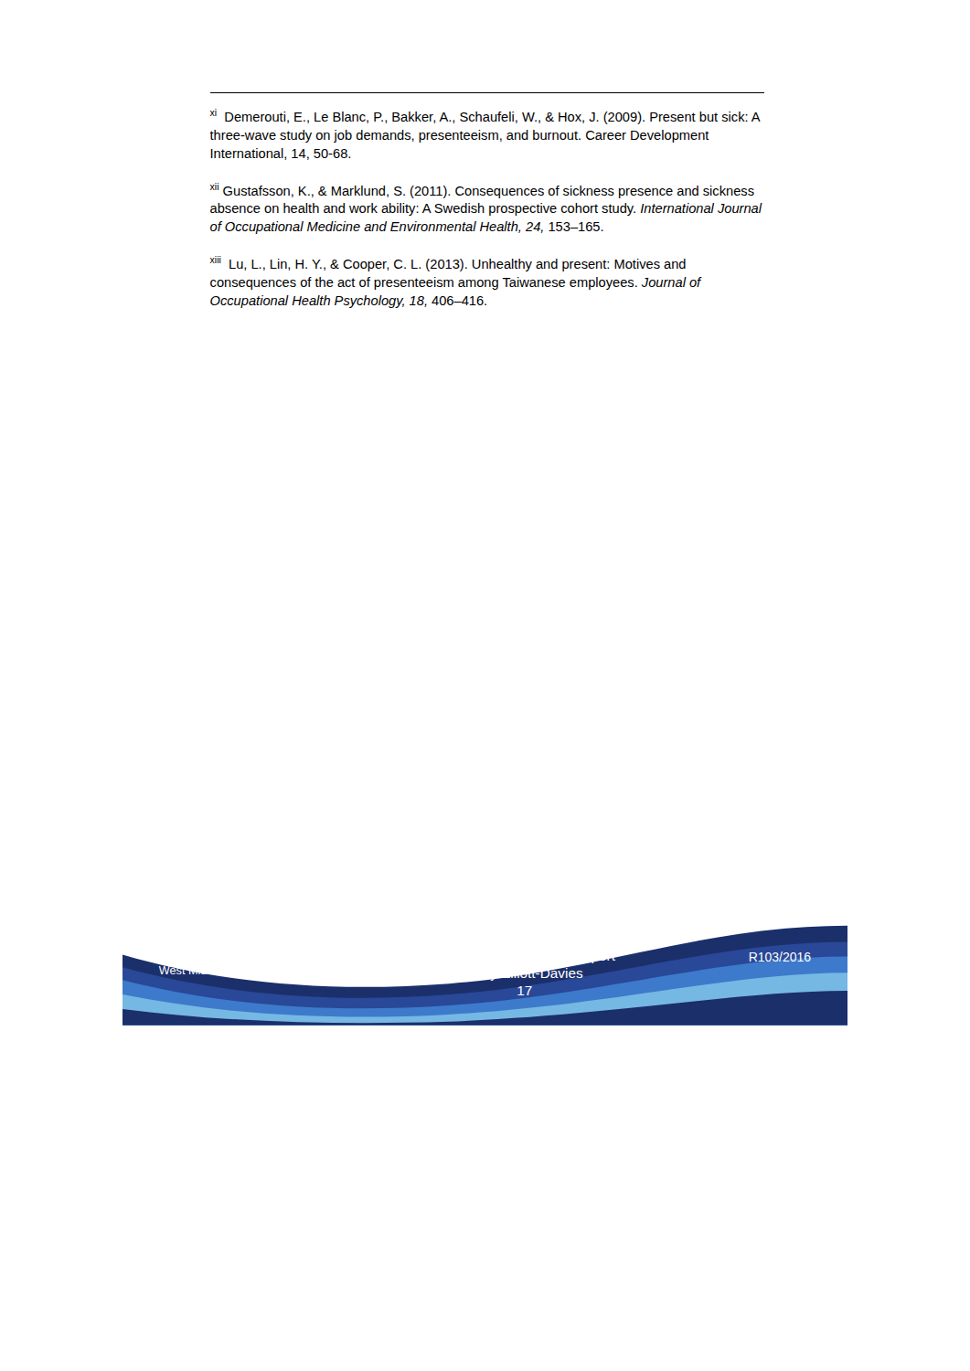xi Demerouti, E., Le Blanc, P., Bakker, A., Schaufeli, W., & Hox, J. (2009). Present but sick: A three-wave study on job demands, presenteeism, and burnout. Career Development International, 14, 50-68.
xii Gustafsson, K., & Marklund, S. (2011). Consequences of sickness presence and sickness absence on health and work ability: A Swedish prospective cohort study. International Journal of Occupational Medicine and Environmental Health, 24, 153–165.
xiii Lu, L., Lin, H. Y., & Cooper, C. L. (2013). Unhealthy and present: Motives and consequences of the act of presenteeism among Taiwanese employees. Journal of Occupational Health Psychology, 18, 406–416.
Welfare Survey 2016
West Midlands Police
Research and Policy Support
Mary Elliott-Davies
17
R103/2016